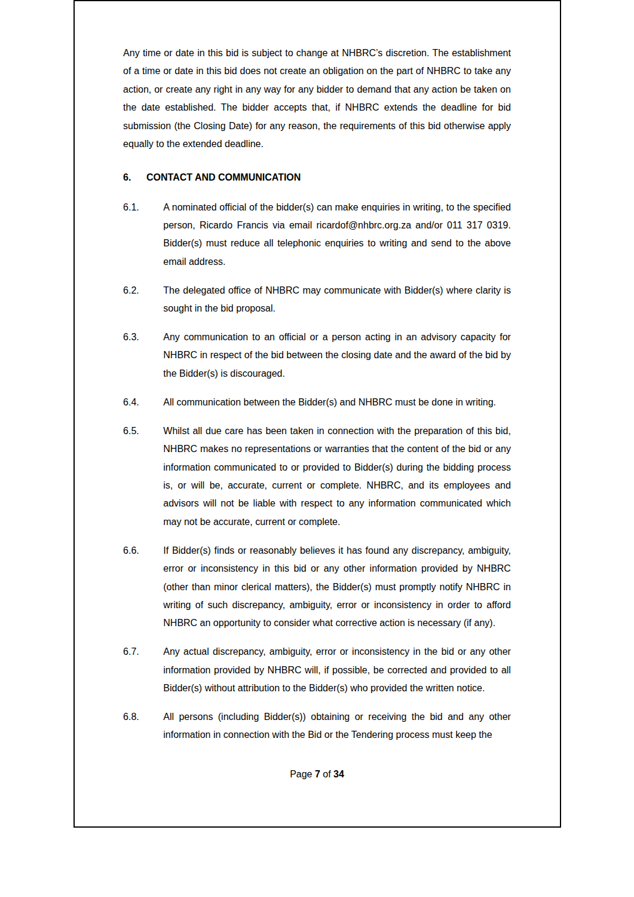Any time or date in this bid is subject to change at NHBRC’s discretion. The establishment of a time or date in this bid does not create an obligation on the part of NHBRC to take any action, or create any right in any way for any bidder to demand that any action be taken on the date established. The bidder accepts that, if NHBRC extends the deadline for bid submission (the Closing Date) for any reason, the requirements of this bid otherwise apply equally to the extended deadline.
6. CONTACT AND COMMUNICATION
6.1. A nominated official of the bidder(s) can make enquiries in writing, to the specified person, Ricardo Francis via email ricardof@nhbrc.org.za and/or 011 317 0319. Bidder(s) must reduce all telephonic enquiries to writing and send to the above email address.
6.2. The delegated office of NHBRC may communicate with Bidder(s) where clarity is sought in the bid proposal.
6.3. Any communication to an official or a person acting in an advisory capacity for NHBRC in respect of the bid between the closing date and the award of the bid by the Bidder(s) is discouraged.
6.4. All communication between the Bidder(s) and NHBRC must be done in writing.
6.5. Whilst all due care has been taken in connection with the preparation of this bid, NHBRC makes no representations or warranties that the content of the bid or any information communicated to or provided to Bidder(s) during the bidding process is, or will be, accurate, current or complete. NHBRC, and its employees and advisors will not be liable with respect to any information communicated which may not be accurate, current or complete.
6.6. If Bidder(s) finds or reasonably believes it has found any discrepancy, ambiguity, error or inconsistency in this bid or any other information provided by NHBRC (other than minor clerical matters), the Bidder(s) must promptly notify NHBRC in writing of such discrepancy, ambiguity, error or inconsistency in order to afford NHBRC an opportunity to consider what corrective action is necessary (if any).
6.7. Any actual discrepancy, ambiguity, error or inconsistency in the bid or any other information provided by NHBRC will, if possible, be corrected and provided to all Bidder(s) without attribution to the Bidder(s) who provided the written notice.
6.8. All persons (including Bidder(s)) obtaining or receiving the bid and any other information in connection with the Bid or the Tendering process must keep the
Page 7 of 34